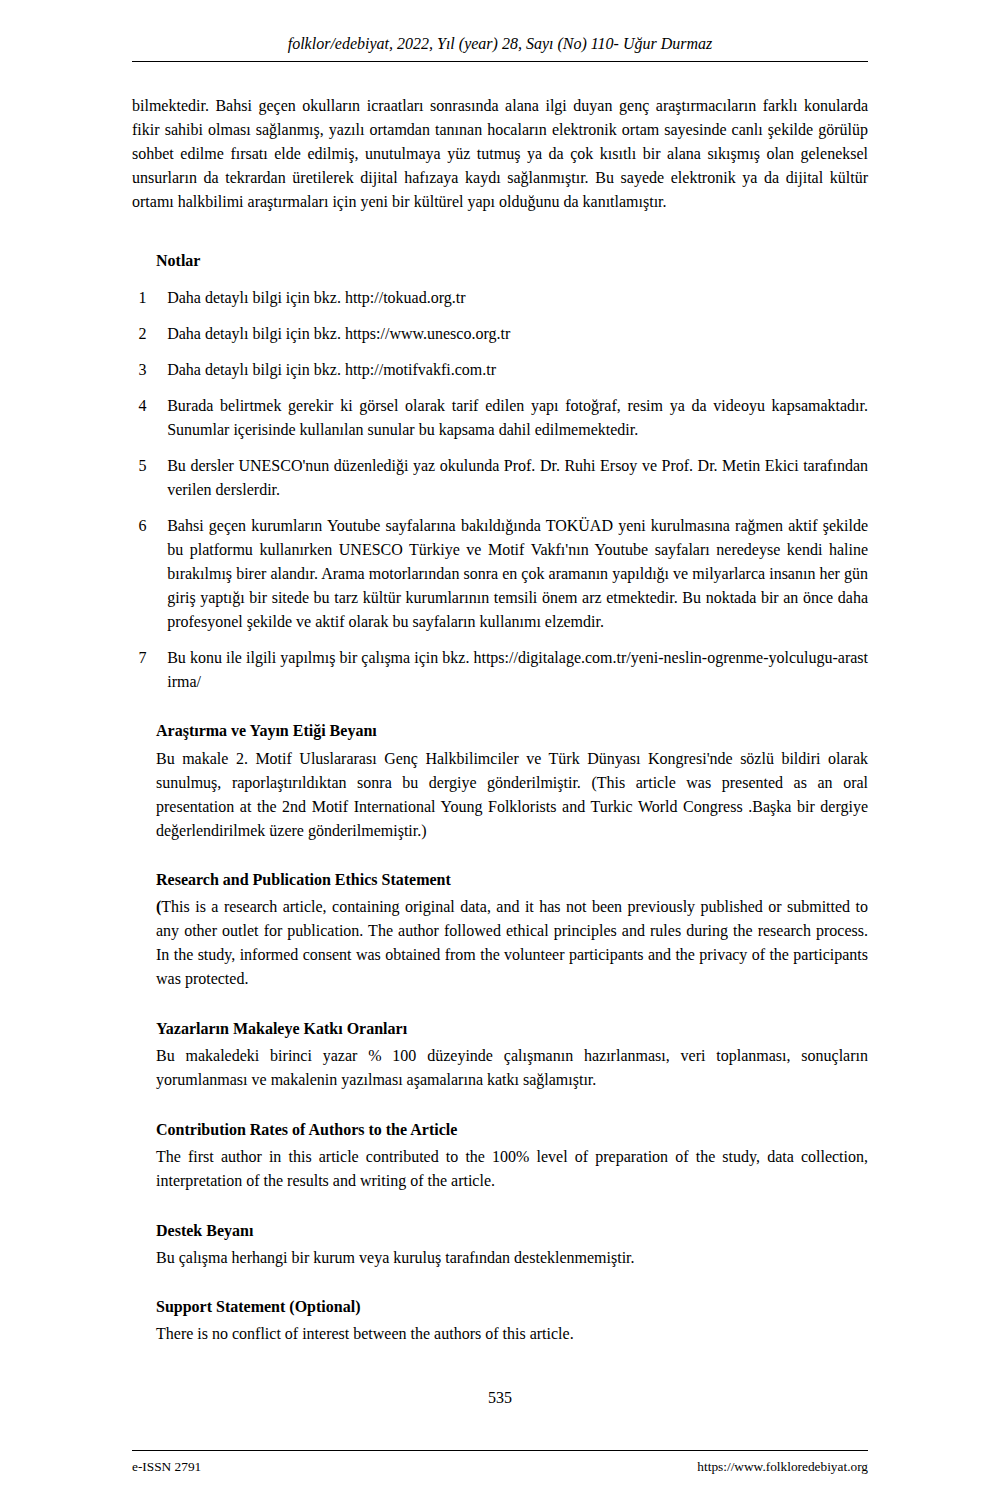folklor/edebiyat, 2022, Yıl (year) 28, Sayı (No) 110- Uğur Durmaz
bilmektedir. Bahsi geçen okulların icraatları sonrasında alana ilgi duyan genç araştırmacıların farklı konularda fikir sahibi olması sağlanmış, yazılı ortamdan tanınan hocaların elektronik ortam sayesinde canlı şekilde görülüp sohbet edilme fırsatı elde edilmiş, unutulmaya yüz tutmuş ya da çok kısıtlı bir alana sıkışmış olan geleneksel unsurların da tekrardan üretilerek dijital hafızaya kaydı sağlanmıştır. Bu sayede elektronik ya da dijital kültür ortamı halkbilimi araştırmaları için yeni bir kültürel yapı olduğunu da kanıtlamıştır.
Notlar
Daha detaylı bilgi için bkz. http://tokuad.org.tr
Daha detaylı bilgi için bkz. https://www.unesco.org.tr
Daha detaylı bilgi için bkz. http://motifvakfi.com.tr
Burada belirtmek gerekir ki görsel olarak tarif edilen yapı fotoğraf, resim ya da videoyu kapsamaktadır. Sunumlar içerisinde kullanılan sunular bu kapsama dahil edilmemektedir.
Bu dersler UNESCO'nun düzenlediği yaz okulunda Prof. Dr. Ruhi Ersoy ve Prof. Dr. Metin Ekici tarafından verilen derslerdir.
Bahsi geçen kurumların Youtube sayfalarına bakıldığında TOKÜAD yeni kurulmasına rağmen aktif şekilde bu platformu kullanırken UNESCO Türkiye ve Motif Vakfı'nın Youtube sayfaları neredeyse kendi haline bırakılmış birer alandır. Arama motorlarından sonra en çok aramanın yapıldığı ve milyarlarca insanın her gün giriş yaptığı bir sitede bu tarz kültür kurumlarının temsili önem arz etmektedir. Bu noktada bir an önce daha profesyonel şekilde ve aktif olarak bu sayfaların kullanımı elzemdir.
Bu konu ile ilgili yapılmış bir çalışma için bkz. https://digitalage.com.tr/yeni-neslin-ogrenme-yolculugu-arastirma/
Araştırma ve Yayın Etiği Beyanı
Bu makale 2. Motif Uluslararası Genç Halkbilimciler ve Türk Dünyası Kongresi'nde sözlü bildiri olarak sunulmuş, raporlaştırıldıktan sonra bu dergiye gönderilmiştir. (This article was presented as an oral presentation at the 2nd Motif International Young Folklorists and Turkic World Congress .Başka bir dergiye değerlendirilmek üzere gönderilmemiştir.)
Research and Publication Ethics Statement
(This is a research article, containing original data, and it has not been previously published or submitted to any other outlet for publication. The author followed ethical principles and rules during the research process. In the study, informed consent was obtained from the volunteer participants and the privacy of the participants was protected.
Yazarların Makaleye Katkı Oranları
Bu makaledeki birinci yazar % 100 düzeyinde çalışmanın hazırlanması, veri toplanması, sonuçların yorumlanması ve makalenin yazılması aşamalarına katkı sağlamıştır.
Contribution Rates of Authors to the Article
The first author in this article contributed to the 100% level of preparation of the study, data collection, interpretation of the results and writing of the article.
Destek Beyanı
Bu çalışma herhangi bir kurum veya kuruluş tarafından desteklenmemiştir.
Support Statement (Optional)
There is no conflict of interest between the authors of this article.
535
e-ISSN 2791 https://www.folkloredebiyat.org